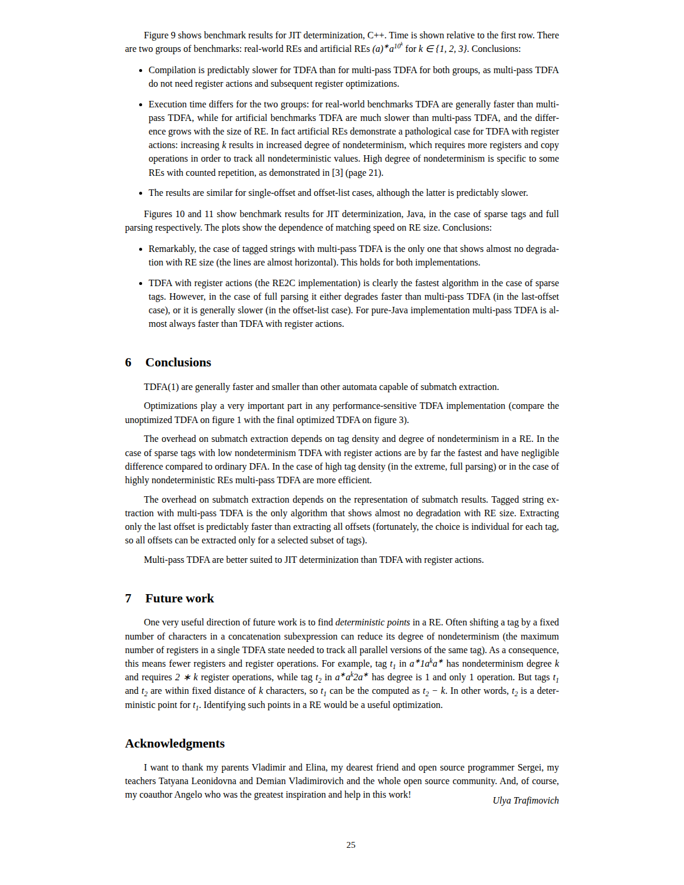Figure 9 shows benchmark results for JIT determinization, C++. Time is shown relative to the first row. There are two groups of benchmarks: real-world REs and artificial REs (a)∗a10k for k ∈ {1, 2, 3}. Conclusions:
Compilation is predictably slower for TDFA than for multi-pass TDFA for both groups, as multi-pass TDFA do not need register actions and subsequent register optimizations.
Execution time differs for the two groups: for real-world benchmarks TDFA are generally faster than multi-pass TDFA, while for artificial benchmarks TDFA are much slower than multi-pass TDFA, and the difference grows with the size of RE. In fact artificial REs demonstrate a pathological case for TDFA with register actions: increasing k results in increased degree of nondeterminism, which requires more registers and copy operations in order to track all nondeterministic values. High degree of nondeterminism is specific to some REs with counted repetition, as demonstrated in [3] (page 21).
The results are similar for single-offset and offset-list cases, although the latter is predictably slower.
Figures 10 and 11 show benchmark results for JIT determinization, Java, in the case of sparse tags and full parsing respectively. The plots show the dependence of matching speed on RE size. Conclusions:
Remarkably, the case of tagged strings with multi-pass TDFA is the only one that shows almost no degradation with RE size (the lines are almost horizontal). This holds for both implementations.
TDFA with register actions (the RE2C implementation) is clearly the fastest algorithm in the case of sparse tags. However, in the case of full parsing it either degrades faster than multi-pass TDFA (in the last-offset case), or it is generally slower (in the offset-list case). For pure-Java implementation multi-pass TDFA is almost always faster than TDFA with register actions.
6 Conclusions
TDFA(1) are generally faster and smaller than other automata capable of submatch extraction.
Optimizations play a very important part in any performance-sensitive TDFA implementation (compare the unoptimized TDFA on figure 1 with the final optimized TDFA on figure 3).
The overhead on submatch extraction depends on tag density and degree of nondeterminism in a RE. In the case of sparse tags with low nondeterminism TDFA with register actions are by far the fastest and have negligible difference compared to ordinary DFA. In the case of high tag density (in the extreme, full parsing) or in the case of highly nondeterministic REs multi-pass TDFA are more efficient.
The overhead on submatch extraction depends on the representation of submatch results. Tagged string extraction with multi-pass TDFA is the only algorithm that shows almost no degradation with RE size. Extracting only the last offset is predictably faster than extracting all offsets (fortunately, the choice is individual for each tag, so all offsets can be extracted only for a selected subset of tags).
Multi-pass TDFA are better suited to JIT determinization than TDFA with register actions.
7 Future work
One very useful direction of future work is to find deterministic points in a RE. Often shifting a tag by a fixed number of characters in a concatenation subexpression can reduce its degree of nondeterminism (the maximum number of registers in a single TDFA state needed to track all parallel versions of the same tag). As a consequence, this means fewer registers and register operations. For example, tag t1 in a∗1aka∗ has nondeterminism degree k and requires 2 ∗ k register operations, while tag t2 in a∗ak2a∗ has degree is 1 and only 1 operation. But tags t1 and t2 are within fixed distance of k characters, so t1 can be the computed as t2 − k. In other words, t2 is a deterministic point for t1. Identifying such points in a RE would be a useful optimization.
Acknowledgments
I want to thank my parents Vladimir and Elina, my dearest friend and open source programmer Sergei, my teachers Tatyana Leonidovna and Demian Vladimirovich and the whole open source community. And, of course, my coauthor Angelo who was the greatest inspiration and help in this work!
Ulya Trafimovich
25